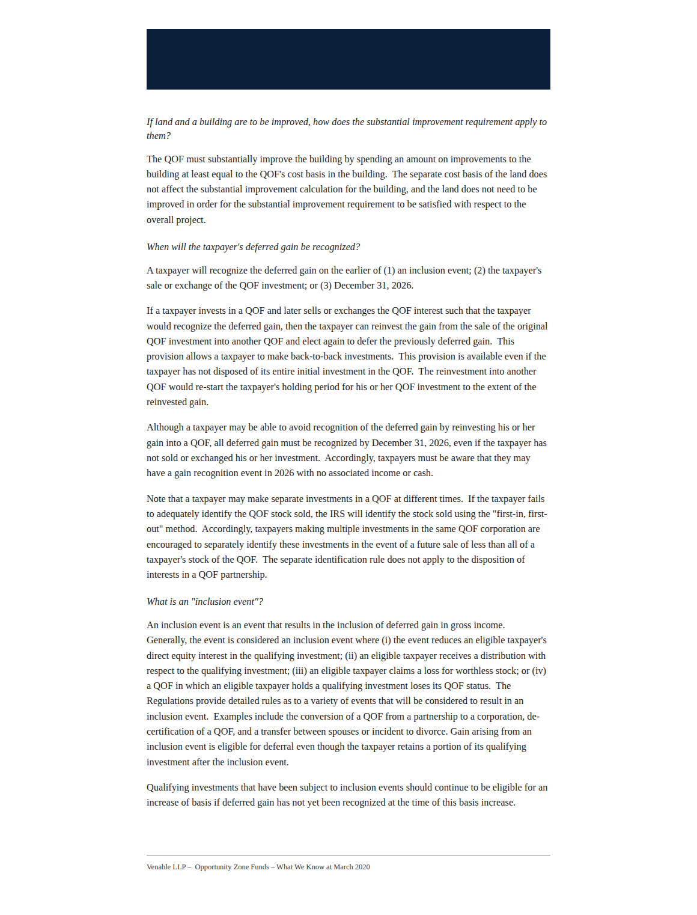If land and a building are to be improved, how does the substantial improvement requirement apply to them?
The QOF must substantially improve the building by spending an amount on improvements to the building at least equal to the QOF's cost basis in the building. The separate cost basis of the land does not affect the substantial improvement calculation for the building, and the land does not need to be improved in order for the substantial improvement requirement to be satisfied with respect to the overall project.
When will the taxpayer's deferred gain be recognized?
A taxpayer will recognize the deferred gain on the earlier of (1) an inclusion event; (2) the taxpayer's sale or exchange of the QOF investment; or (3) December 31, 2026.
If a taxpayer invests in a QOF and later sells or exchanges the QOF interest such that the taxpayer would recognize the deferred gain, then the taxpayer can reinvest the gain from the sale of the original QOF investment into another QOF and elect again to defer the previously deferred gain. This provision allows a taxpayer to make back-to-back investments. This provision is available even if the taxpayer has not disposed of its entire initial investment in the QOF. The reinvestment into another QOF would re-start the taxpayer's holding period for his or her QOF investment to the extent of the reinvested gain.
Although a taxpayer may be able to avoid recognition of the deferred gain by reinvesting his or her gain into a QOF, all deferred gain must be recognized by December 31, 2026, even if the taxpayer has not sold or exchanged his or her investment. Accordingly, taxpayers must be aware that they may have a gain recognition event in 2026 with no associated income or cash.
Note that a taxpayer may make separate investments in a QOF at different times. If the taxpayer fails to adequately identify the QOF stock sold, the IRS will identify the stock sold using the "first-in, first-out" method. Accordingly, taxpayers making multiple investments in the same QOF corporation are encouraged to separately identify these investments in the event of a future sale of less than all of a taxpayer's stock of the QOF. The separate identification rule does not apply to the disposition of interests in a QOF partnership.
What is an "inclusion event"?
An inclusion event is an event that results in the inclusion of deferred gain in gross income. Generally, the event is considered an inclusion event where (i) the event reduces an eligible taxpayer's direct equity interest in the qualifying investment; (ii) an eligible taxpayer receives a distribution with respect to the qualifying investment; (iii) an eligible taxpayer claims a loss for worthless stock; or (iv) a QOF in which an eligible taxpayer holds a qualifying investment loses its QOF status. The Regulations provide detailed rules as to a variety of events that will be considered to result in an inclusion event. Examples include the conversion of a QOF from a partnership to a corporation, de-certification of a QOF, and a transfer between spouses or incident to divorce. Gain arising from an inclusion event is eligible for deferral even though the taxpayer retains a portion of its qualifying investment after the inclusion event.
Qualifying investments that have been subject to inclusion events should continue to be eligible for an increase of basis if deferred gain has not yet been recognized at the time of this basis increase.
Venable LLP – Opportunity Zone Funds – What We Know at March 2020